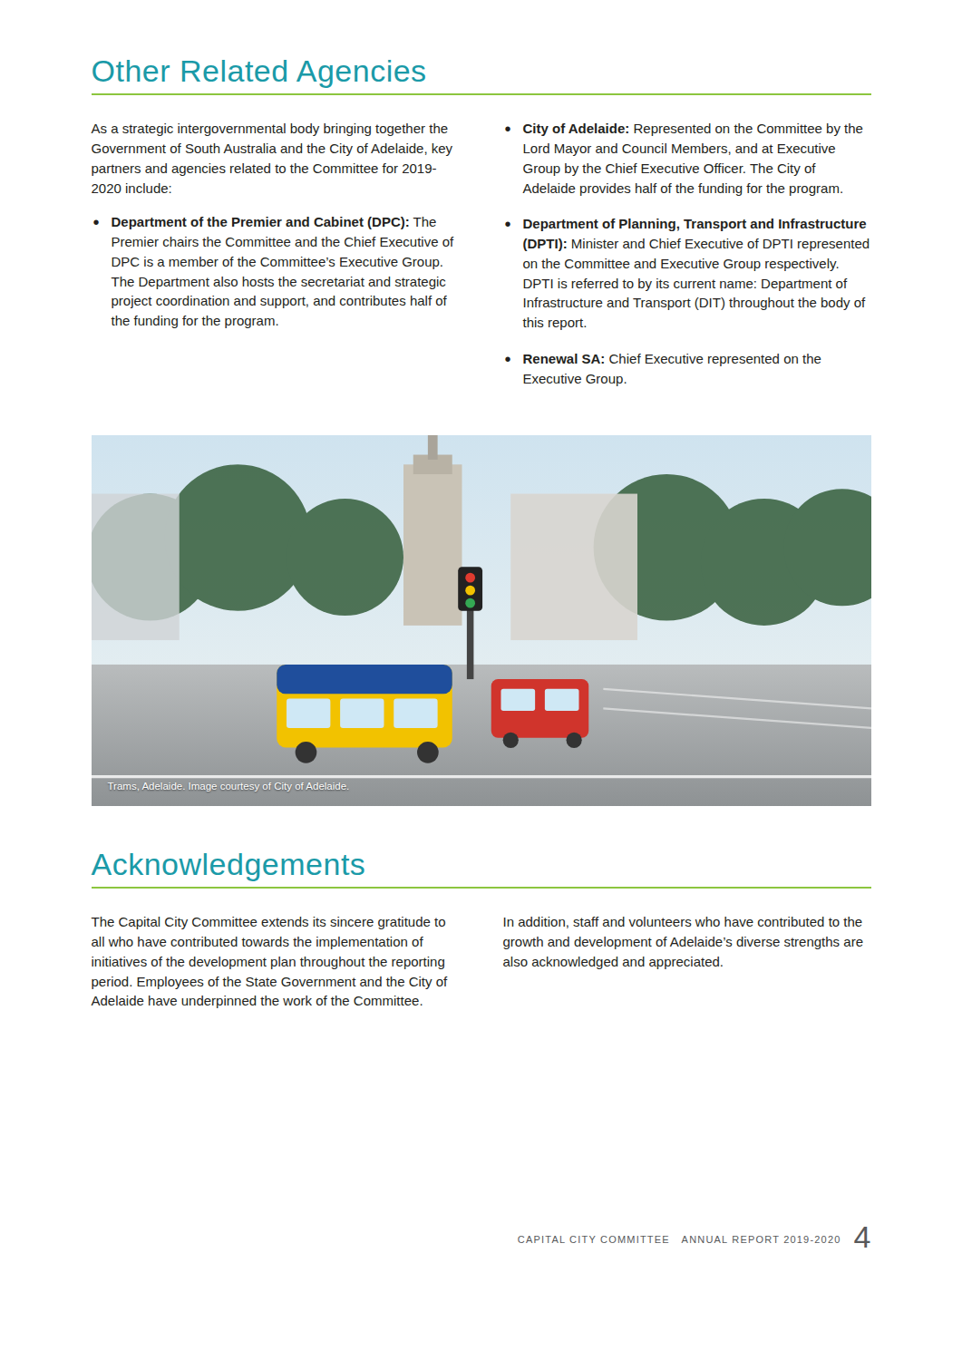Other Related Agencies
As a strategic intergovernmental body bringing together the Government of South Australia and the City of Adelaide, key partners and agencies related to the Committee for 2019-2020 include:
Department of the Premier and Cabinet (DPC): The Premier chairs the Committee and the Chief Executive of DPC is a member of the Committee’s Executive Group. The Department also hosts the secretariat and strategic project coordination and support, and contributes half of the funding for the program.
City of Adelaide: Represented on the Committee by the Lord Mayor and Council Members, and at Executive Group by the Chief Executive Officer. The City of Adelaide provides half of the funding for the program.
Department of Planning, Transport and Infrastructure (DPTI): Minister and Chief Executive of DPTI represented on the Committee and Executive Group respectively. DPTI is referred to by its current name: Department of Infrastructure and Transport (DIT) throughout the body of this report.
Renewal SA: Chief Executive represented on the Executive Group.
Trams, Adelaide. Image courtesy of City of Adelaide.
Acknowledgements
The Capital City Committee extends its sincere gratitude to all who have contributed towards the implementation of initiatives of the development plan throughout the reporting period. Employees of the State Government and the City of Adelaide have underpinned the work of the Committee.
In addition, staff and volunteers who have contributed to the growth and development of Adelaide’s diverse strengths are also acknowledged and appreciated.
Capital City Committee Annual Report 2019-2020 4